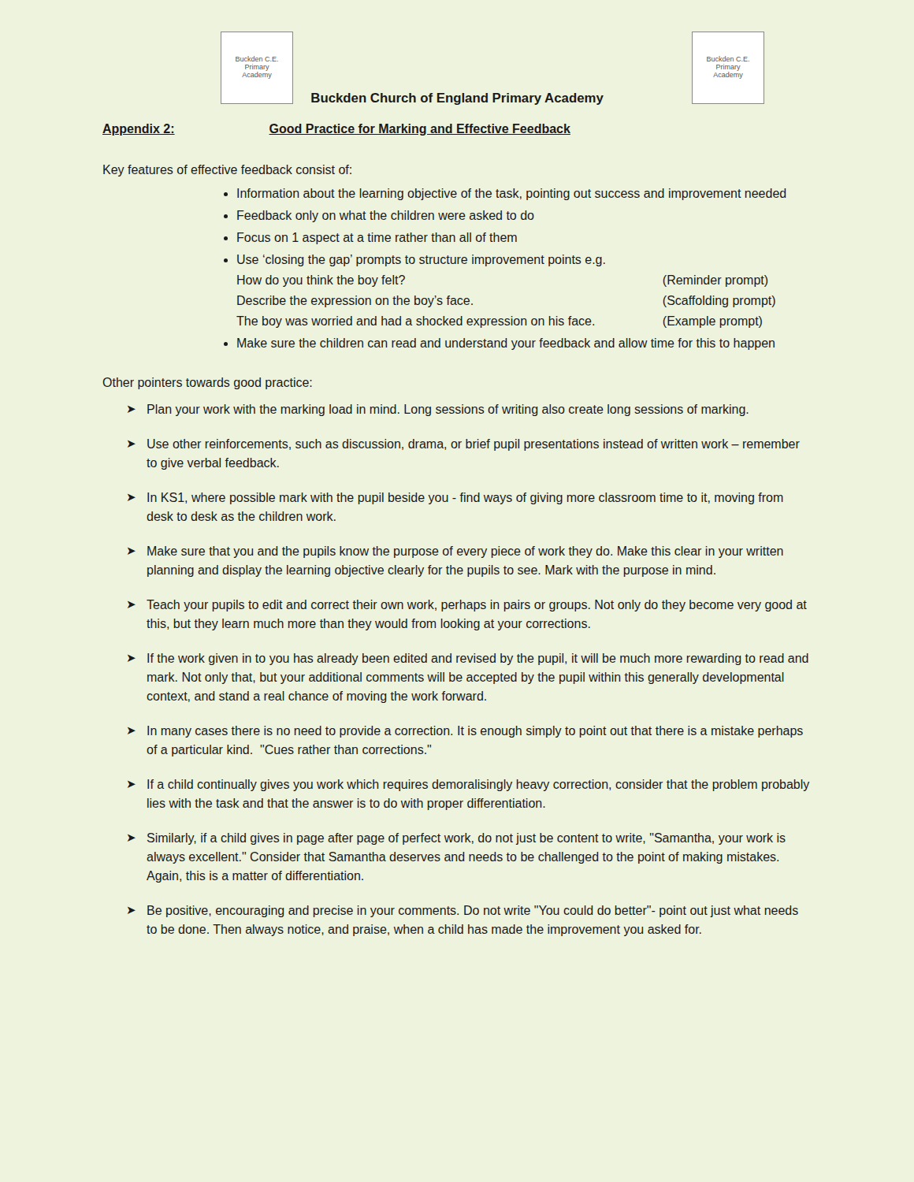Buckden C.E.
Primary
Academy
Buckden C.E.
Primary
Academy
Buckden Church of England Primary Academy
Appendix 2: Good Practice for Marking and Effective Feedback
Key features of effective feedback consist of:
Information about the learning objective of the task, pointing out success and improvement needed
Feedback only on what the children were asked to do
Focus on 1 aspect at a time rather than all of them
Use ‘closing the gap’ prompts to structure improvement points e.g.
How do you think the boy felt?
(Reminder prompt)
Describe the expression on the boy’s face.
(Scaffolding prompt)
The boy was worried and had a shocked expression on his face.
(Example prompt)
Make sure the children can read and understand your feedback and allow time for this to happen
Other pointers towards good practice:
Plan your work with the marking load in mind. Long sessions of writing also create long sessions of marking.
Use other reinforcements, such as discussion, drama, or brief pupil presentations instead of written work – remember to give verbal feedback.
In KS1, where possible mark with the pupil beside you - find ways of giving more classroom time to it, moving from desk to desk as the children work.
Make sure that you and the pupils know the purpose of every piece of work they do. Make this clear in your written planning and display the learning objective clearly for the pupils to see. Mark with the purpose in mind.
Teach your pupils to edit and correct their own work, perhaps in pairs or groups. Not only do they become very good at this, but they learn much more than they would from looking at your corrections.
If the work given in to you has already been edited and revised by the pupil, it will be much more rewarding to read and mark. Not only that, but your additional comments will be accepted by the pupil within this generally developmental context, and stand a real chance of moving the work forward.
In many cases there is no need to provide a correction. It is enough simply to point out that there is a mistake perhaps of a particular kind. "Cues rather than corrections."
If a child continually gives you work which requires demoralisingly heavy correction, consider that the problem probably lies with the task and that the answer is to do with proper differentiation.
Similarly, if a child gives in page after page of perfect work, do not just be content to write, "Samantha, your work is always excellent." Consider that Samantha deserves and needs to be challenged to the point of making mistakes. Again, this is a matter of differentiation.
Be positive, encouraging and precise in your comments. Do not write "You could do better"- point out just what needs to be done. Then always notice, and praise, when a child has made the improvement you asked for.